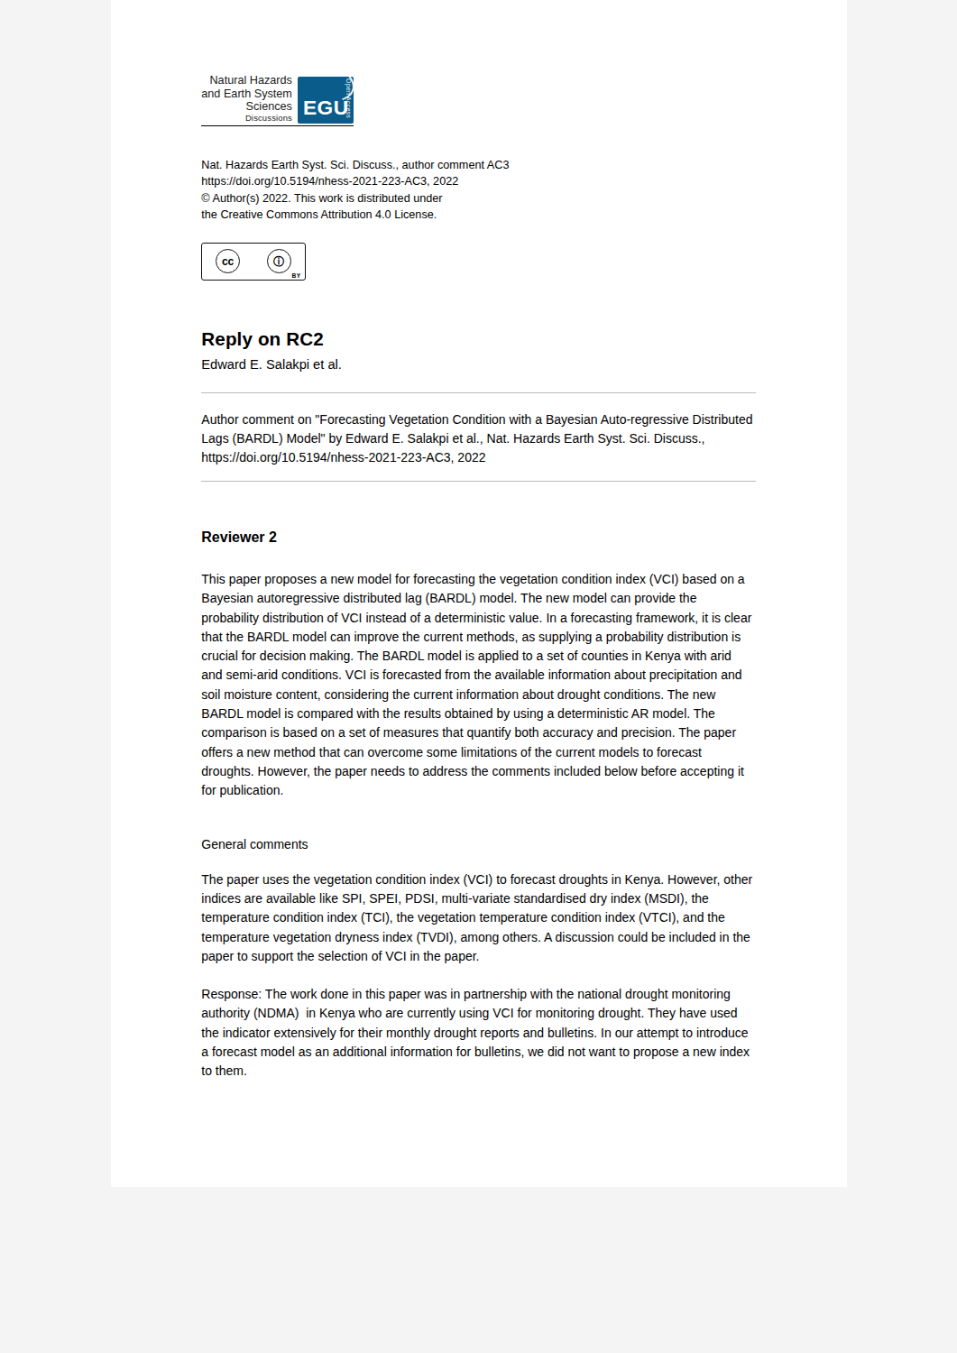Natural Hazards and Earth System Sciences Discussions Open Access EGU
Nat. Hazards Earth Syst. Sci. Discuss., author comment AC3
https://doi.org/10.5194/nhess-2021-223-AC3, 2022
© Author(s) 2022. This work is distributed under
the Creative Commons Attribution 4.0 License.
cc
ⓘ BY
Reply on RC2
Edward E. Salakpi et al.
Author comment on "Forecasting Vegetation Condition with a Bayesian Auto-regressive Distributed Lags (BARDL) Model" by Edward E. Salakpi et al., Nat. Hazards Earth Syst. Sci. Discuss., https://doi.org/10.5194/nhess-2021-223-AC3, 2022
Reviewer 2
This paper proposes a new model for forecasting the vegetation condition index (VCI) based on a Bayesian autoregressive distributed lag (BARDL) model. The new model can provide the probability distribution of VCI instead of a deterministic value. In a forecasting framework, it is clear that the BARDL model can improve the current methods, as supplying a probability distribution is crucial for decision making. The BARDL model is applied to a set of counties in Kenya with arid and semi-arid conditions. VCI is forecasted from the available information about precipitation and soil moisture content, considering the current information about drought conditions. The new BARDL model is compared with the results obtained by using a deterministic AR model. The comparison is based on a set of measures that quantify both accuracy and precision. The paper offers a new method that can overcome some limitations of the current models to forecast droughts. However, the paper needs to address the comments included below before accepting it for publication.
General comments
The paper uses the vegetation condition index (VCI) to forecast droughts in Kenya. However, other indices are available like SPI, SPEI, PDSI, multi-variate standardised dry index (MSDI), the temperature condition index (TCI), the vegetation temperature condition index (VTCI), and the temperature vegetation dryness index (TVDI), among others. A discussion could be included in the paper to support the selection of VCI in the paper.
Response: The work done in this paper was in partnership with the national drought monitoring authority (NDMA) in Kenya who are currently using VCI for monitoring drought. They have used the indicator extensively for their monthly drought reports and bulletins. In our attempt to introduce a forecast model as an additional information for bulletins, we did not want to propose a new index to them.